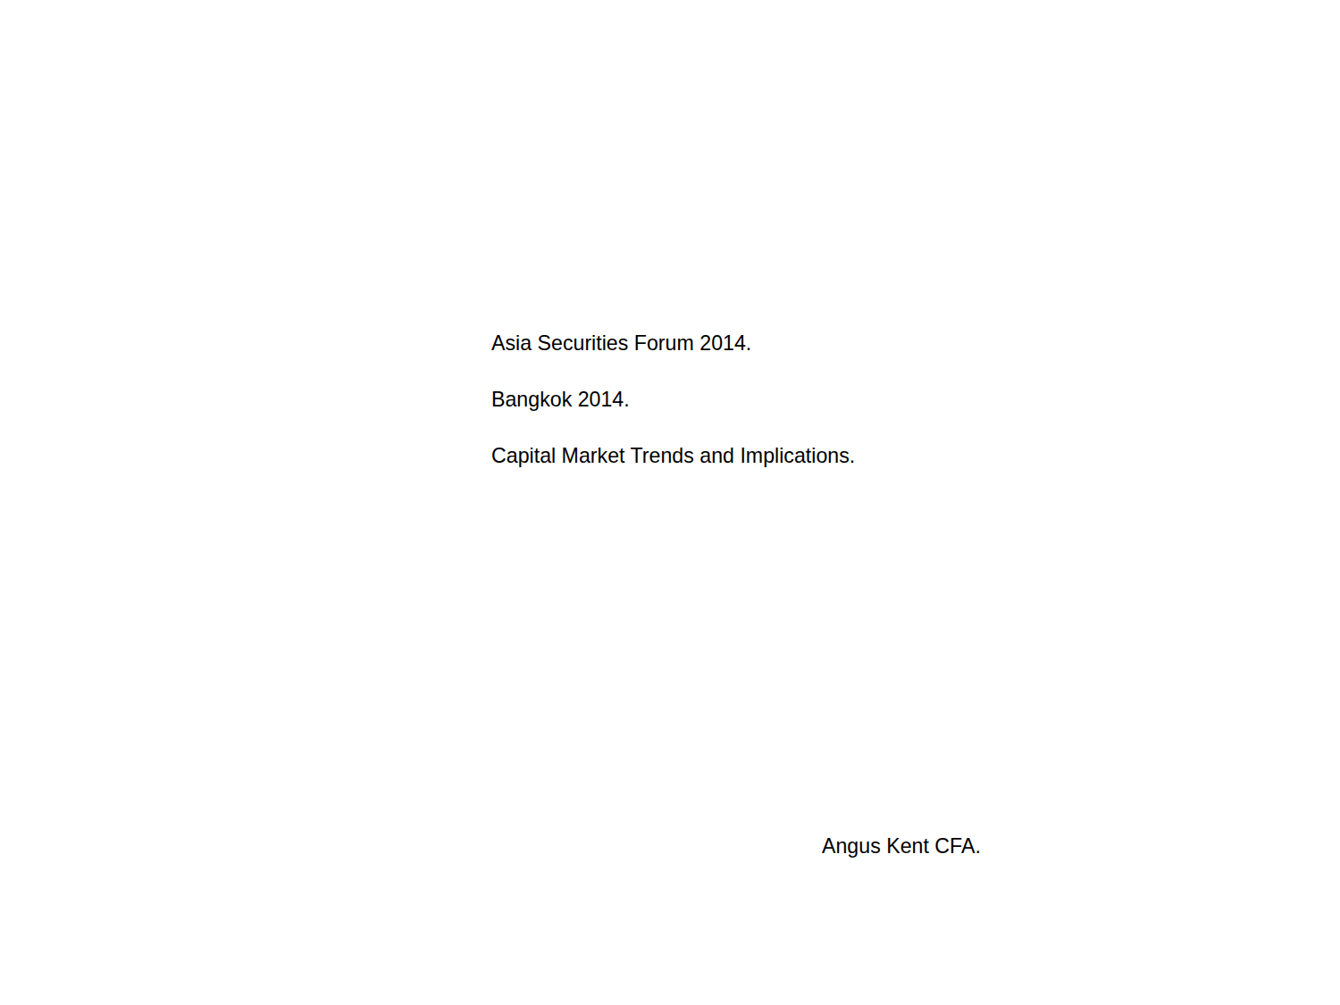Asia Securities Forum 2014.
Bangkok 2014.
Capital Market Trends and Implications.
Angus Kent CFA.